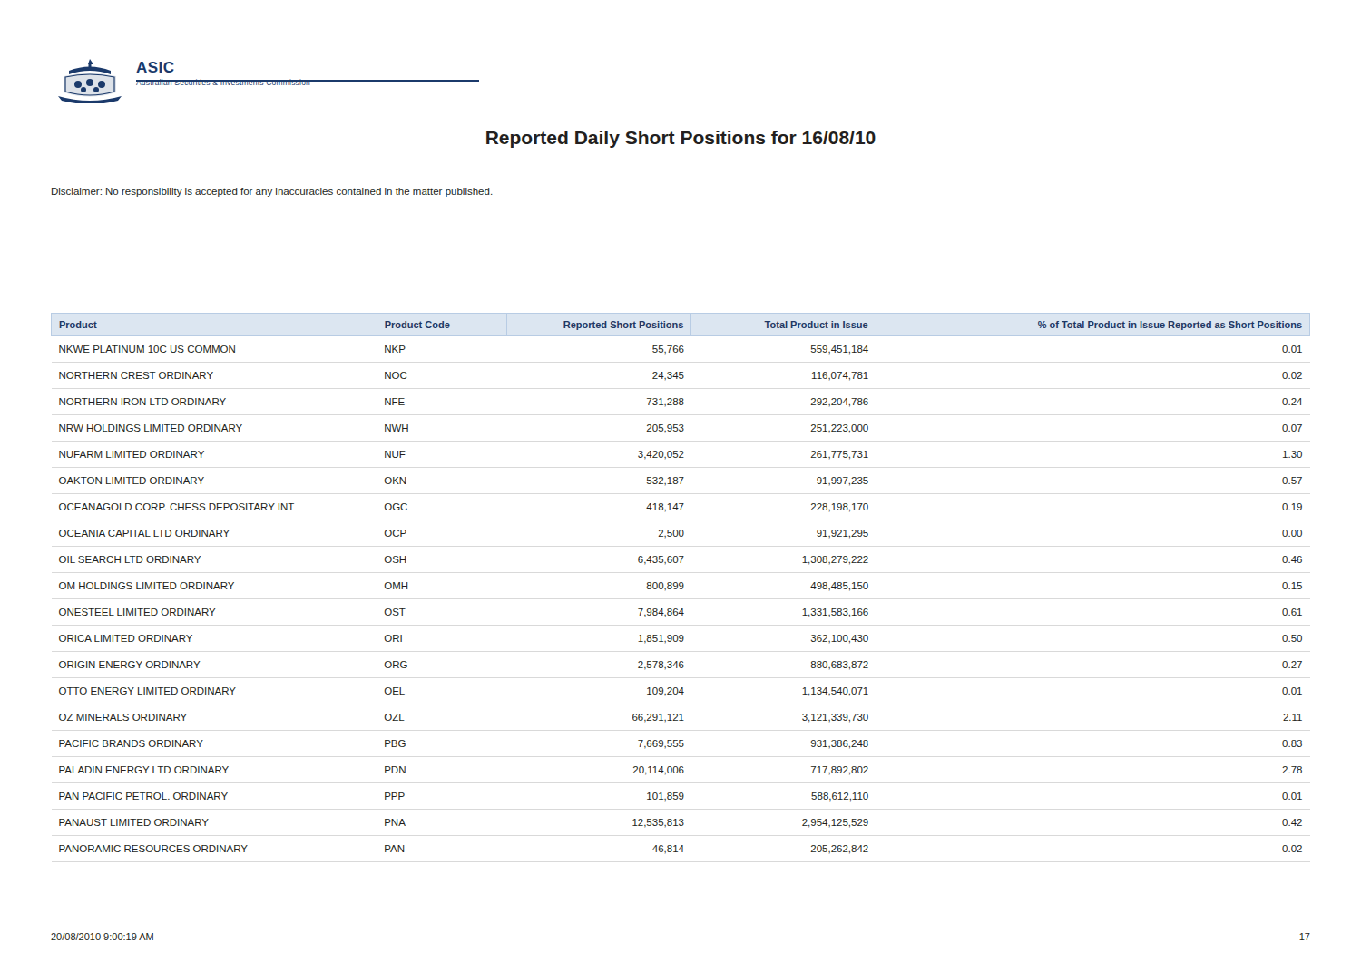ASIC
Australian Securities & Investments Commission
Reported Daily Short Positions for 16/08/10
Disclaimer: No responsibility is accepted for any inaccuracies contained in the matter published.
| Product | Product Code | Reported Short Positions | Total Product in Issue | % of Total Product in Issue Reported as Short Positions |
| --- | --- | --- | --- | --- |
| NKWE PLATINUM 10C US COMMON | NKP | 55,766 | 559,451,184 | 0.01 |
| NORTHERN CREST ORDINARY | NOC | 24,345 | 116,074,781 | 0.02 |
| NORTHERN IRON LTD ORDINARY | NFE | 731,288 | 292,204,786 | 0.24 |
| NRW HOLDINGS LIMITED ORDINARY | NWH | 205,953 | 251,223,000 | 0.07 |
| NUFARM LIMITED ORDINARY | NUF | 3,420,052 | 261,775,731 | 1.30 |
| OAKTON LIMITED ORDINARY | OKN | 532,187 | 91,997,235 | 0.57 |
| OCEANAGOLD CORP. CHESS DEPOSITARY INT | OGC | 418,147 | 228,198,170 | 0.19 |
| OCEANIA CAPITAL LTD ORDINARY | OCP | 2,500 | 91,921,295 | 0.00 |
| OIL SEARCH LTD ORDINARY | OSH | 6,435,607 | 1,308,279,222 | 0.46 |
| OM HOLDINGS LIMITED ORDINARY | OMH | 800,899 | 498,485,150 | 0.15 |
| ONESTEEL LIMITED ORDINARY | OST | 7,984,864 | 1,331,583,166 | 0.61 |
| ORICA LIMITED ORDINARY | ORI | 1,851,909 | 362,100,430 | 0.50 |
| ORIGIN ENERGY ORDINARY | ORG | 2,578,346 | 880,683,872 | 0.27 |
| OTTO ENERGY LIMITED ORDINARY | OEL | 109,204 | 1,134,540,071 | 0.01 |
| OZ MINERALS ORDINARY | OZL | 66,291,121 | 3,121,339,730 | 2.11 |
| PACIFIC BRANDS ORDINARY | PBG | 7,669,555 | 931,386,248 | 0.83 |
| PALADIN ENERGY LTD ORDINARY | PDN | 20,114,006 | 717,892,802 | 2.78 |
| PAN PACIFIC PETROL. ORDINARY | PPP | 101,859 | 588,612,110 | 0.01 |
| PANAUST LIMITED ORDINARY | PNA | 12,535,813 | 2,954,125,529 | 0.42 |
| PANORAMIC RESOURCES ORDINARY | PAN | 46,814 | 205,262,842 | 0.02 |
20/08/2010 9:00:19 AM
17